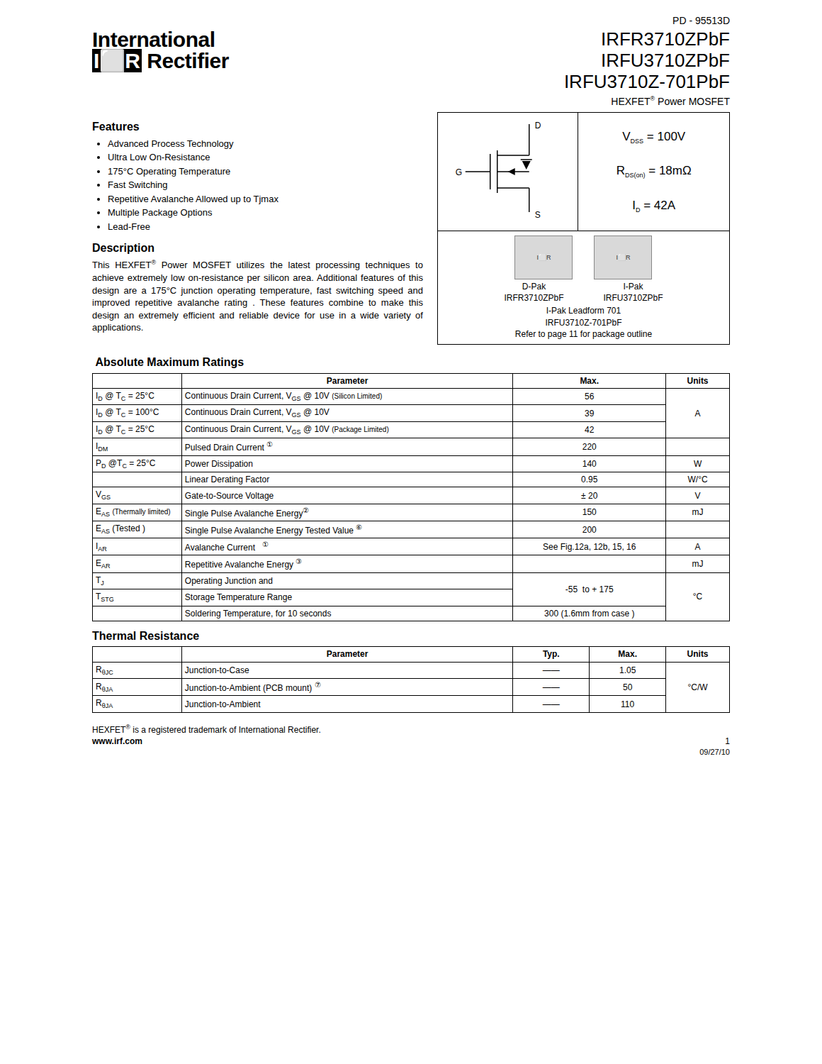PD - 95513D
International
I⬜R Rectifier
IRFR3710ZPbF
IRFU3710ZPbF
IRFU3710Z-701PbF
HEXFET® Power MOSFET
Features
Advanced Process Technology
Ultra Low On-Resistance
175°C Operating Temperature
Fast Switching
Repetitive Avalanche Allowed up to Tjmax
Multiple Package Options
Lead-Free
Description
This HEXFET® Power MOSFET utilizes the latest processing techniques to achieve extremely low on-resistance per silicon area. Additional features of this design are a 175°C junction operating temperature, fast switching speed and improved repetitive avalanche rating . These features combine to make this design an extremely efficient and reliable device for use in a wide variety of applications.
D G S
VDSS = 100V
RDS(on) = 18mΩ
ID = 42A
I⬜R
I⬜R
D-Pak
IRFR3710ZPbF
I-Pak
IRFU3710ZPbF
I-Pak Leadform 701
IRFU3710Z-701PbF
Refer to page 11 for package outline
Absolute Maximum Ratings
| | Parameter | Max. | Units |
| --- | --- | --- | --- |
| I D @ T C = 25°C | Continuous Drain Current, V GS @ 10V (Silicon Limited) | 56 | A |
| I D @ T C = 100°C | Continuous Drain Current, V GS @ 10V | 39 |
| I D @ T C = 25°C | Continuous Drain Current, V GS @ 10V (Package Limited) | 42 |
| I DM | Pulsed Drain Current ① | 220 | |
| P D @T C = 25°C | Power Dissipation | 140 | W |
| | Linear Derating Factor | 0.95 | W/°C |
| V GS | Gate-to-Source Voltage | ± 20 | V |
| E AS (Thermally limited) | Single Pulse Avalanche Energy ② | 150 | mJ |
| E AS (Tested ) | Single Pulse Avalanche Energy Tested Value ⑥ | 200 | |
| I AR | Avalanche Current ① | See Fig.12a, 12b, 15, 16 | A |
| E AR | Repetitive Avalanche Energy ③ | | mJ |
| T J | Operating Junction and | -55 to + 175 | °C |
| T STG | Storage Temperature Range |
| | Soldering Temperature, for 10 seconds | 300 (1.6mm from case ) |
Thermal Resistance
| | Parameter | Typ. | Max. | Units |
| --- | --- | --- | --- | --- |
| R θJC | Junction-to-Case | —— | 1.05 | °C/W |
| R θJA | Junction-to-Ambient (PCB mount) ⑦ | —— | 50 |
| R θJA | Junction-to-Ambient | —— | 110 |
HEXFET® is a registered trademark of International Rectifier.
www.irf.com
1
09/27/10